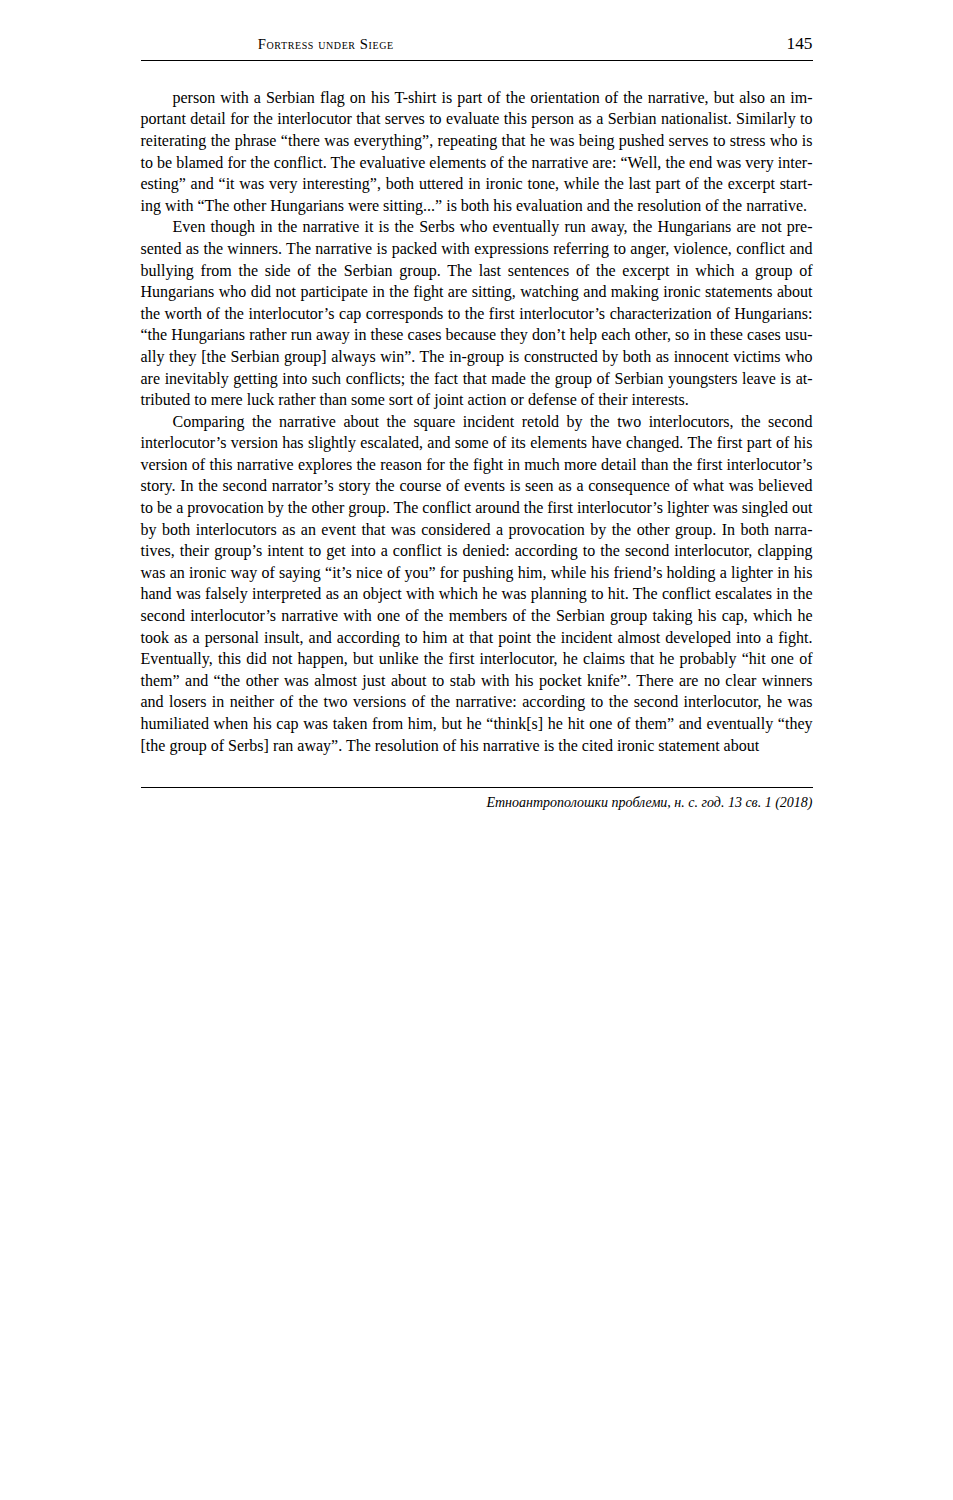Fortress under Siege
145
person with a Serbian flag on his T-shirt is part of the orientation of the narrative, but also an important detail for the interlocutor that serves to evaluate this person as a Serbian nationalist. Similarly to reiterating the phrase “there was everything”, repeating that he was being pushed serves to stress who is to be blamed for the conflict. The evaluative elements of the narrative are: “Well, the end was very interesting” and “it was very interesting”, both uttered in ironic tone, while the last part of the excerpt starting with “The other Hungarians were sitting...” is both his evaluation and the resolution of the narrative.
Even though in the narrative it is the Serbs who eventually run away, the Hungarians are not presented as the winners. The narrative is packed with expressions referring to anger, violence, conflict and bullying from the side of the Serbian group. The last sentences of the excerpt in which a group of Hungarians who did not participate in the fight are sitting, watching and making ironic statements about the worth of the interlocutor’s cap corresponds to the first interlocutor’s characterization of Hungarians: “the Hungarians rather run away in these cases because they don’t help each other, so in these cases usually they [the Serbian group] always win”. The in-group is constructed by both as innocent victims who are inevitably getting into such conflicts; the fact that made the group of Serbian youngsters leave is attributed to mere luck rather than some sort of joint action or defense of their interests.
Comparing the narrative about the square incident retold by the two interlocutors, the second interlocutor’s version has slightly escalated, and some of its elements have changed. The first part of his version of this narrative explores the reason for the fight in much more detail than the first interlocutor’s story. In the second narrator’s story the course of events is seen as a consequence of what was believed to be a provocation by the other group. The conflict around the first interlocutor’s lighter was singled out by both interlocutors as an event that was considered a provocation by the other group. In both narratives, their group’s intent to get into a conflict is denied: according to the second interlocutor, clapping was an ironic way of saying “it’s nice of you” for pushing him, while his friend’s holding a lighter in his hand was falsely interpreted as an object with which he was planning to hit. The conflict escalates in the second interlocutor’s narrative with one of the members of the Serbian group taking his cap, which he took as a personal insult, and according to him at that point the incident almost developed into a fight. Eventually, this did not happen, but unlike the first interlocutor, he claims that he probably “hit one of them” and “the other was almost just about to stab with his pocket knife”. There are no clear winners and losers in neither of the two versions of the narrative: according to the second interlocutor, he was humiliated when his cap was taken from him, but he “think[s] he hit one of them” and eventually “they [the group of Serbs] ran away”. The resolution of his narrative is the cited ironic statement about
Етноантрополошки проблеми, н. с. год. 13 св. 1 (2018)